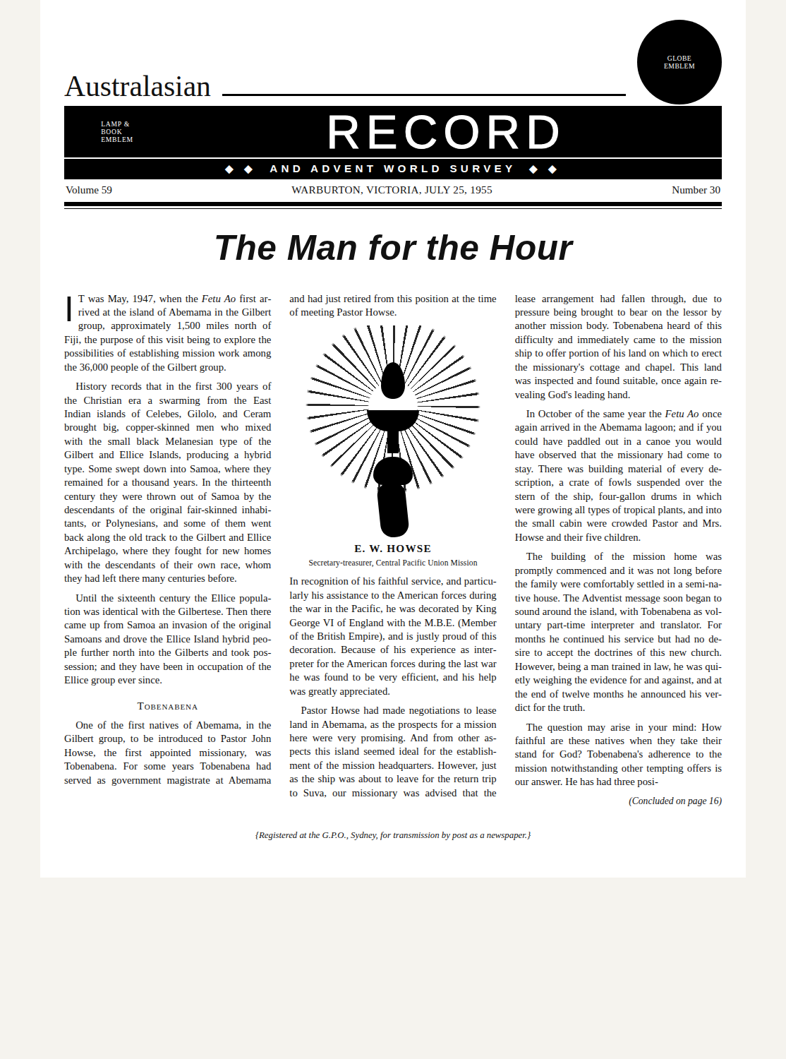Australasian
GLOBE
EMBLEM
LAMP &
BOOK
EMBLEM
RECORD
◆ ◆ AND ADVENT WORLD SURVEY ◆ ◆
Volume 59 WARBURTON, VICTORIA, JULY 25, 1955 Number 30
The Man for the Hour
IT was May, 1947, when the Fetu Ao first arrived at the island of Abemama in the Gilbert group, approximately 1,500 miles north of Fiji, the purpose of this visit being to explore the possibilities of establishing mission work among the 36,000 people of the Gilbert group.
History records that in the first 300 years of the Christian era a swarming from the East Indian islands of Celebes, Gilolo, and Ceram brought big, copper-skinned men who mixed with the small black Melanesian type of the Gilbert and Ellice Islands, producing a hybrid type. Some swept down into Samoa, where they remained for a thousand years. In the thirteenth century they were thrown out of Samoa by the descendants of the original fair-skinned inhabitants, or Polynesians, and some of them went back along the old track to the Gilbert and Ellice Archipelago, where they fought for new homes with the descendants of their own race, whom they had left there many centuries before.
Until the sixteenth century the Ellice population was identical with the Gilbertese. Then there came up from Samoa an invasion of the original Samoans and drove the Ellice Island hybrid people further north into the Gilberts and took possession; and they have been in occupation of the Ellice group ever since.
Tobenabena
One of the first natives of Abemama, in the Gilbert group, to be introduced to Pastor John Howse, the first appointed missionary, was Tobenabena. For some years Tobenabena had served as government magistrate at Abemama and had just retired from this position at the time of meeting Pastor Howse.
E. W. HOWSE Secretary-treasurer, Central Pacific Union Mission
In recognition of his faithful service, and particularly his assistance to the American forces during the war in the Pacific, he was decorated by King George VI of England with the M.B.E. (Member of the British Empire), and is justly proud of this decoration. Because of his experience as interpreter for the American forces during the last war he was found to be very efficient, and his help was greatly appreciated.
Pastor Howse had made negotiations to lease land in Abemama, as the prospects for a mission here were very promising. And from other aspects this island seemed ideal for the establishment of the mission headquarters. However, just as the ship was about to leave for the return trip to Suva, our missionary was advised that the lease arrangement had fallen through, due to pressure being brought to bear on the lessor by another mission body. Tobenabena heard of this difficulty and immediately came to the mission ship to offer portion of his land on which to erect the missionary's cottage and chapel. This land was inspected and found suitable, once again revealing God's leading hand.
In October of the same year the Fetu Ao once again arrived in the Abemama lagoon; and if you could have paddled out in a canoe you would have observed that the missionary had come to stay. There was building material of every description, a crate of fowls suspended over the stern of the ship, four-gallon drums in which were growing all types of tropical plants, and into the small cabin were crowded Pastor and Mrs. Howse and their five children.
The building of the mission home was promptly commenced and it was not long before the family were comfortably settled in a semi-native house. The Adventist message soon began to sound around the island, with Tobenabena as voluntary part-time interpreter and translator. For months he continued his service but had no desire to accept the doctrines of this new church. However, being a man trained in law, he was quietly weighing the evidence for and against, and at the end of twelve months he announced his verdict for the truth.
The question may arise in your mind: How faithful are these natives when they take their stand for God? Tobenabena's adherence to the mission notwithstanding other tempting offers is our answer. He has had three posi-
(Concluded on page 16)
{Registered at the G.P.O., Sydney, for transmission by post as a newspaper.}